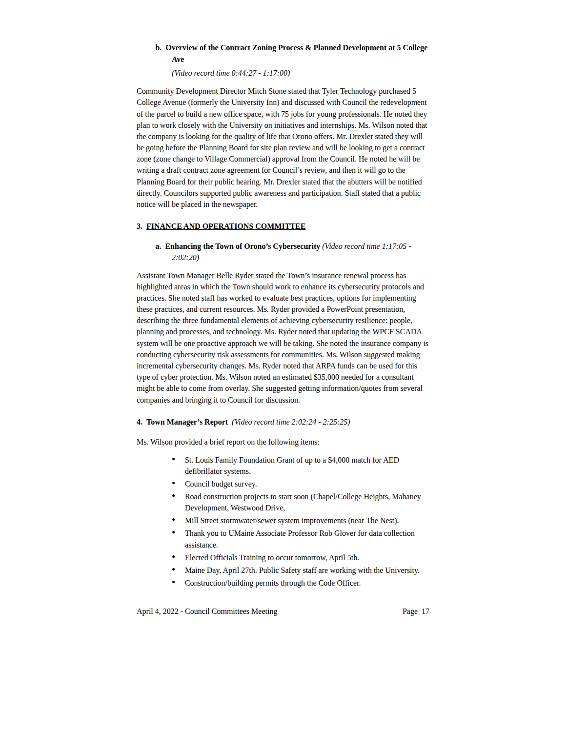b. Overview of the Contract Zoning Process & Planned Development at 5 College Ave
(Video record time 0:44:27 - 1:17:00)
Community Development Director Mitch Stone stated that Tyler Technology purchased 5 College Avenue (formerly the University Inn) and discussed with Council the redevelopment of the parcel to build a new office space, with 75 jobs for young professionals. He noted they plan to work closely with the University on initiatives and internships. Ms. Wilson noted that the company is looking for the quality of life that Orono offers. Mr. Drexler stated they will be going before the Planning Board for site plan review and will be looking to get a contract zone (zone change to Village Commercial) approval from the Council. He noted he will be writing a draft contract zone agreement for Council’s review, and then it will go to the Planning Board for their public hearing. Mr. Drexler stated that the abutters will be notified directly. Councilors supported public awareness and participation. Staff stated that a public notice will be placed in the newspaper.
3. FINANCE AND OPERATIONS COMMITTEE
a. Enhancing the Town of Orono’s Cybersecurity (Video record time 1:17:05 - 2:02:20)
Assistant Town Manager Belle Ryder stated the Town’s insurance renewal process has highlighted areas in which the Town should work to enhance its cybersecurity protocols and practices. She noted staff has worked to evaluate best practices, options for implementing these practices, and current resources. Ms. Ryder provided a PowerPoint presentation, describing the three fundamental elements of achieving cybersecurity resilience: people, planning and processes, and technology. Ms. Ryder noted that updating the WPCF SCADA system will be one proactive approach we will be taking. She noted the insurance company is conducting cybersecurity risk assessments for communities. Ms. Wilson suggested making incremental cybersecurity changes. Ms. Ryder noted that ARPA funds can be used for this type of cyber protection. Ms. Wilson noted an estimated $35,000 needed for a consultant might be able to come from overlay. She suggested getting information/quotes from several companies and bringing it to Council for discussion.
4. Town Manager’s Report (Video record time 2:02:24 - 2:25:25)
Ms. Wilson provided a brief report on the following items:
St. Louis Family Foundation Grant of up to a $4,000 match for AED defibrillator systems.
Council budget survey.
Road construction projects to start soon (Chapel/College Heights, Mahaney Development, Westwood Drive,
Mill Street stormwater/sewer system improvements (near The Nest).
Thank you to UMaine Associate Professor Rob Glover for data collection assistance.
Elected Officials Training to occur tomorrow, April 5th.
Maine Day, April 27th. Public Safety staff are working with the University.
Construction/building permits through the Code Officer.
April 4, 2022 - Council Committees Meeting
Page 17